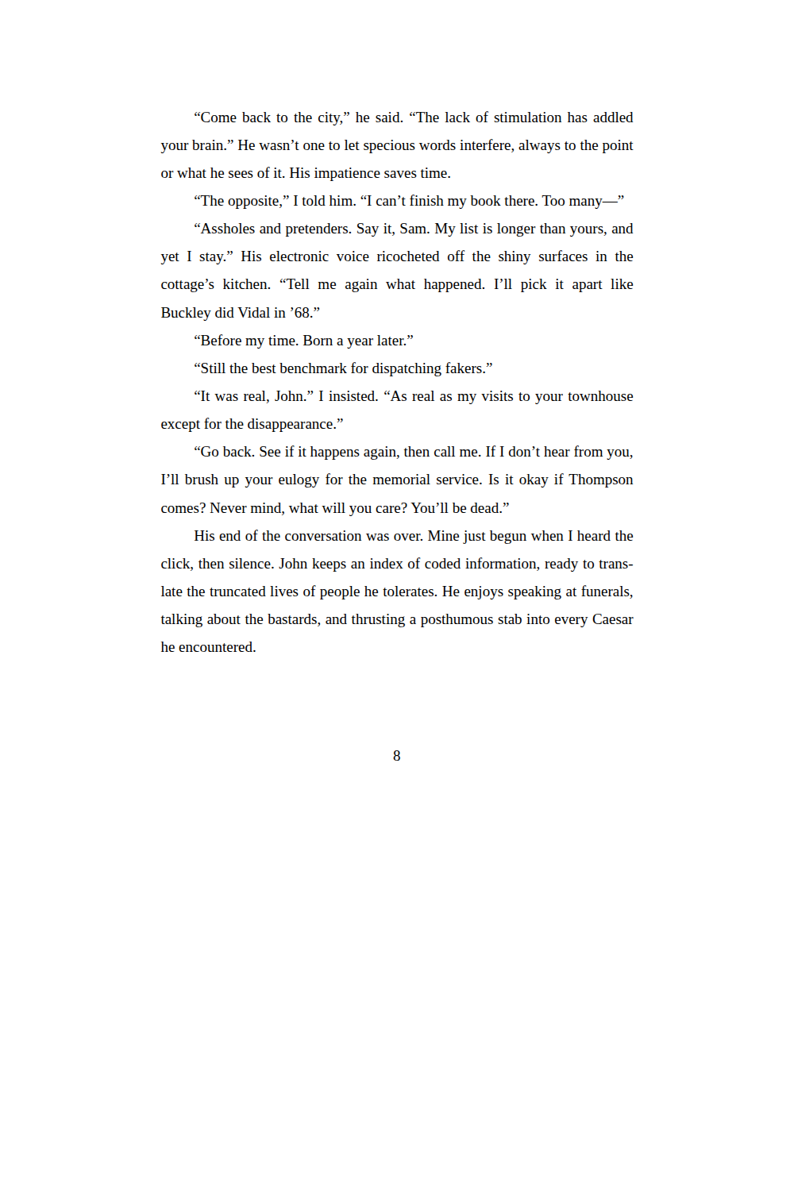“Come back to the city,” he said. “The lack of stimulation has addled your brain.” He wasn’t one to let specious words interfere, always to the point or what he sees of it. His impatience saves time.
“The opposite,” I told him. “I can’t finish my book there. Too many—”
“Assholes and pretenders. Say it, Sam. My list is longer than yours, and yet I stay.” His electronic voice ricocheted off the shiny surfaces in the cottage’s kitchen. “Tell me again what happened. I’ll pick it apart like Buckley did Vidal in ’68.”
“Before my time. Born a year later.”
“Still the best benchmark for dispatching fakers.”
“It was real, John.” I insisted. “As real as my visits to your townhouse except for the disappearance.”
“Go back. See if it happens again, then call me. If I don’t hear from you, I’ll brush up your eulogy for the memorial service. Is it okay if Thompson comes? Never mind, what will you care? You’ll be dead.”
His end of the conversation was over. Mine just begun when I heard the click, then silence. John keeps an index of coded information, ready to translate the truncated lives of people he tolerates. He enjoys speaking at funerals, talking about the bastards, and thrusting a posthumous stab into every Caesar he encountered.
8